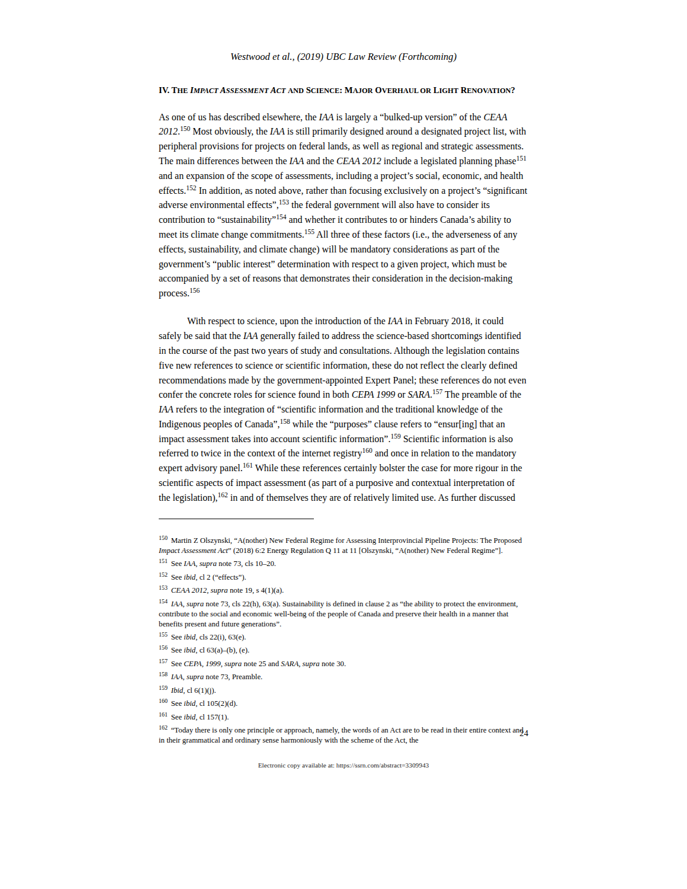Westwood et al., (2019) UBC Law Review (Forthcoming)
IV. THE IMPACT ASSESSMENT ACT AND SCIENCE: MAJOR OVERHAUL OR LIGHT RENOVATION?
As one of us has described elsewhere, the IAA is largely a “bulked-up version” of the CEAA 2012.150 Most obviously, the IAA is still primarily designed around a designated project list, with peripheral provisions for projects on federal lands, as well as regional and strategic assessments. The main differences between the IAA and the CEAA 2012 include a legislated planning phase151 and an expansion of the scope of assessments, including a project’s social, economic, and health effects.152 In addition, as noted above, rather than focusing exclusively on a project’s “significant adverse environmental effects”,153 the federal government will also have to consider its contribution to “sustainability”154 and whether it contributes to or hinders Canada’s ability to meet its climate change commitments.155 All three of these factors (i.e., the adverseness of any effects, sustainability, and climate change) will be mandatory considerations as part of the government’s “public interest” determination with respect to a given project, which must be accompanied by a set of reasons that demonstrates their consideration in the decision-making process.156
With respect to science, upon the introduction of the IAA in February 2018, it could safely be said that the IAA generally failed to address the science-based shortcomings identified in the course of the past two years of study and consultations. Although the legislation contains five new references to science or scientific information, these do not reflect the clearly defined recommendations made by the government-appointed Expert Panel; these references do not even confer the concrete roles for science found in both CEPA 1999 or SARA.157 The preamble of the IAA refers to the integration of “scientific information and the traditional knowledge of the Indigenous peoples of Canada”,158 while the “purposes” clause refers to “ensur[ing] that an impact assessment takes into account scientific information”.159 Scientific information is also referred to twice in the context of the internet registry160 and once in relation to the mandatory expert advisory panel.161 While these references certainly bolster the case for more rigour in the scientific aspects of impact assessment (as part of a purposive and contextual interpretation of the legislation),162 in and of themselves they are of relatively limited use. As further discussed
150 Martin Z Olszynski, “A(nother) New Federal Regime for Assessing Interprovincial Pipeline Projects: The Proposed Impact Assessment Act” (2018) 6:2 Energy Regulation Q 11 at 11 [Olszynski, “A(nother) New Federal Regime”].
151 See IAA, supra note 73, cls 10–20.
152 See ibid, cl 2 (“effects”).
153 CEAA 2012, supra note 19, s 4(1)(a).
154 IAA, supra note 73, cls 22(h), 63(a). Sustainability is defined in clause 2 as “the ability to protect the environment, contribute to the social and economic well-being of the people of Canada and preserve their health in a manner that benefits present and future generations”.
155 See ibid, cls 22(i), 63(e).
156 See ibid, cl 63(a)–(b), (e).
157 See CEPA, 1999, supra note 25 and SARA, supra note 30.
158 IAA, supra note 73, Preamble.
159 Ibid, cl 6(1)(j).
160 See ibid, cl 105(2)(d).
161 See ibid, cl 157(1).
162 “Today there is only one principle or approach, namely, the words of an Act are to be read in their entire context and in their grammatical and ordinary sense harmoniously with the scheme of the Act, the
24
Electronic copy available at: https://ssrn.com/abstract=3309943